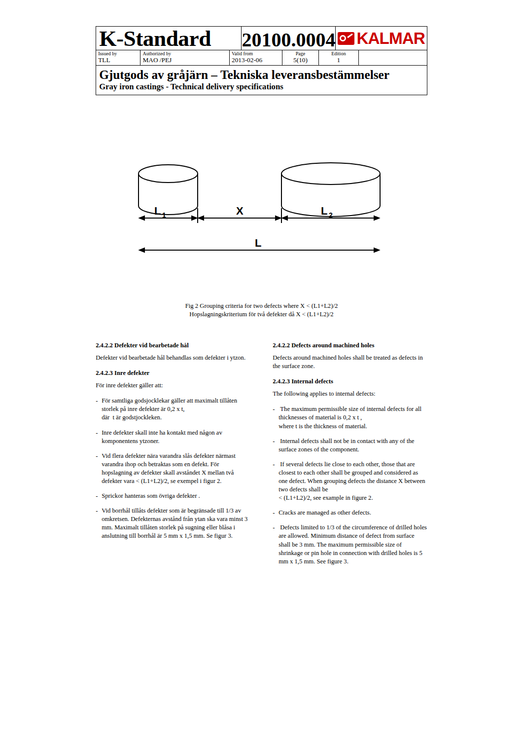K-Standard
20100.0004
KALMAR
Issued by
TLL
Authorized by
MAO /PEJ
Valid from
2013-02-06
Page
5(10)
Edition
1
Gjutgods av gråjärn – Tekniska leveransbestämmelser
Gray iron castings - Technical delivery specifications
L 1 X L 2 L
Fig 2 Grouping criteria for two defects where X < (L1+L2)/2
Hopslagningskriterium för två defekter då X < (L1+L2)/2
2.4.2.2 Defekter vid bearbetade hål
Defekter vid bearbetade hål behandlas som defekter i ytzon.
2.4.2.3 Inre defekter
För inre defekter gäller att:
För samtliga godsjocklekar gäller att maximalt tillåten storlek på inre defekter är 0,2 x t,
där t är godstjockleken.
Inre defekter skall inte ha kontakt med någon av komponentens ytzoner.
Vid flera defekter nära varandra slås defekter närmast varandra ihop och betraktas som en defekt. För hopslagning av defekter skall avståndet X mellan två defekter vara < (L1+L2)/2, se exempel i figur 2.
Sprickor hanteras som övriga defekter .
Vid borrhål tillåts defekter som är begränsade till 1/3 av omkretsen. Defekternas avstånd från ytan ska vara minst 3 mm. Maximalt tillåten storlek på sugning eller blåsa i anslutning till borrhål är 5 mm x 1,5 mm. Se figur 3.
2.4.2.2 Defects around machined holes
Defects around machined holes shall be treated as defects in the surface zone.
2.4.2.3 Internal defects
The following applies to internal defects:
The maximum permissible size of internal defects for all thicknesses of material is 0,2 x t ,
where t is the thickness of material.
Internal defects shall not be in contact with any of the surface zones of the component.
If several defects lie close to each other, those that are closest to each other shall be grouped and considered as one defect. When grouping defects the distance X between two defects shall be
< (L1+L2)/2, see example in figure 2.
Cracks are managed as other defects.
Defects limited to 1/3 of the circumference of drilled holes are allowed. Minimum distance of defect from surface shall be 3 mm. The maximum permissible size of shrinkage or pin hole in connection with drilled holes is 5 mm x 1,5 mm. See figure 3.